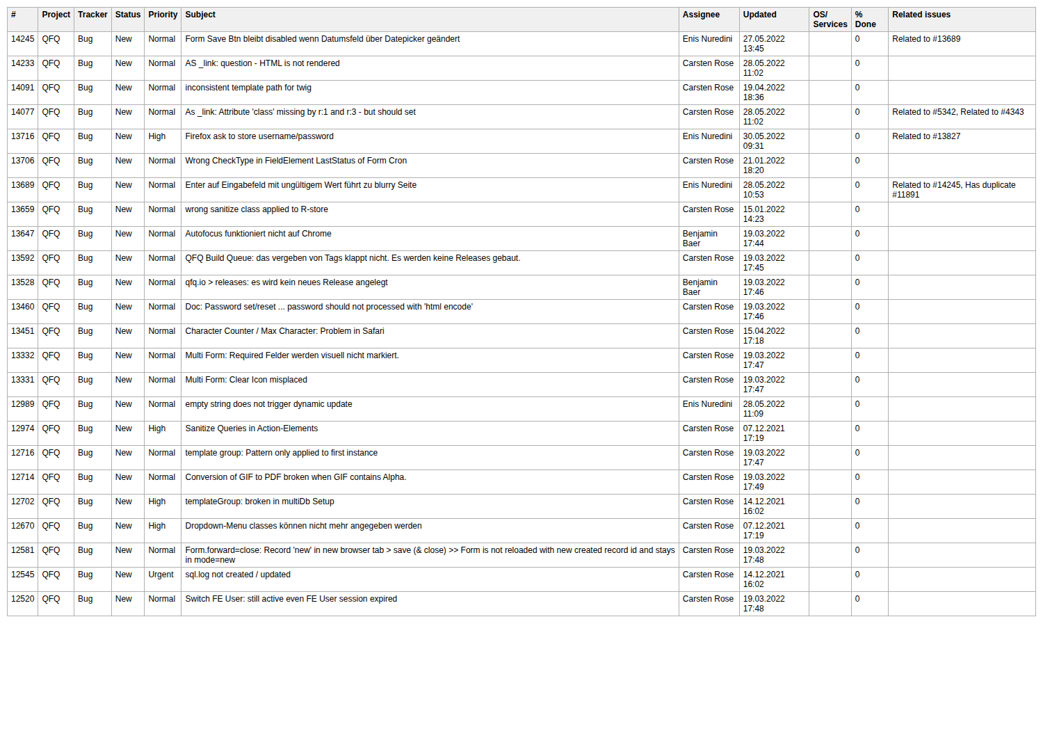| # | Project | Tracker | Status | Priority | Subject | Assignee | Updated | OS/ Services | % Done | Related issues |
| --- | --- | --- | --- | --- | --- | --- | --- | --- | --- | --- |
| 14245 | QFQ | Bug | New | Normal | Form Save Btn bleibt disabled wenn Datumsfeld über Datepicker geändert | Enis Nuredini | 27.05.2022 13:45 | | 0 | Related to #13689 |
| 14233 | QFQ | Bug | New | Normal | AS _link: question - HTML is not rendered | Carsten Rose | 28.05.2022 11:02 | | 0 | |
| 14091 | QFQ | Bug | New | Normal | inconsistent template path for twig | Carsten Rose | 19.04.2022 18:36 | | 0 | |
| 14077 | QFQ | Bug | New | Normal | As _link: Attribute 'class' missing by r:1 and r:3 - but should set | Carsten Rose | 28.05.2022 11:02 | | 0 | Related to #5342, Related to #4343 |
| 13716 | QFQ | Bug | New | High | Firefox ask to store username/password | Enis Nuredini | 30.05.2022 09:31 | | 0 | Related to #13827 |
| 13706 | QFQ | Bug | New | Normal | Wrong CheckType in FieldElement LastStatus of Form Cron | Carsten Rose | 21.01.2022 18:20 | | 0 | |
| 13689 | QFQ | Bug | New | Normal | Enter auf Eingabefeld mit ungültigem Wert führt zu blurry Seite | Enis Nuredini | 28.05.2022 10:53 | | 0 | Related to #14245, Has duplicate #11891 |
| 13659 | QFQ | Bug | New | Normal | wrong sanitize class applied to R-store | Carsten Rose | 15.01.2022 14:23 | | 0 | |
| 13647 | QFQ | Bug | New | Normal | Autofocus funktioniert nicht auf Chrome | Benjamin Baer | 19.03.2022 17:44 | | 0 | |
| 13592 | QFQ | Bug | New | Normal | QFQ Build Queue: das vergeben von Tags klappt nicht. Es werden keine Releases gebaut. | Carsten Rose | 19.03.2022 17:45 | | 0 | |
| 13528 | QFQ | Bug | New | Normal | qfq.io > releases: es wird kein neues Release angelegt | Benjamin Baer | 19.03.2022 17:46 | | 0 | |
| 13460 | QFQ | Bug | New | Normal | Doc: Password set/reset ... password should not processed with 'html encode' | Carsten Rose | 19.03.2022 17:46 | | 0 | |
| 13451 | QFQ | Bug | New | Normal | Character Counter / Max Character: Problem in Safari | Carsten Rose | 15.04.2022 17:18 | | 0 | |
| 13332 | QFQ | Bug | New | Normal | Multi Form: Required Felder werden visuell nicht markiert. | Carsten Rose | 19.03.2022 17:47 | | 0 | |
| 13331 | QFQ | Bug | New | Normal | Multi Form: Clear Icon misplaced | Carsten Rose | 19.03.2022 17:47 | | 0 | |
| 12989 | QFQ | Bug | New | Normal | empty string does not trigger dynamic update | Enis Nuredini | 28.05.2022 11:09 | | 0 | |
| 12974 | QFQ | Bug | New | High | Sanitize Queries in Action-Elements | Carsten Rose | 07.12.2021 17:19 | | 0 | |
| 12716 | QFQ | Bug | New | Normal | template group: Pattern only applied to first instance | Carsten Rose | 19.03.2022 17:47 | | 0 | |
| 12714 | QFQ | Bug | New | Normal | Conversion of GIF to PDF broken when GIF contains Alpha. | Carsten Rose | 19.03.2022 17:49 | | 0 | |
| 12702 | QFQ | Bug | New | High | templateGroup: broken in multiDb Setup | Carsten Rose | 14.12.2021 16:02 | | 0 | |
| 12670 | QFQ | Bug | New | High | Dropdown-Menu classes können nicht mehr angegeben werden | Carsten Rose | 07.12.2021 17:19 | | 0 | |
| 12581 | QFQ | Bug | New | Normal | Form.forward=close: Record 'new' in new browser tab > save (& close) >> Form is not reloaded with new created record id and stays in mode=new | Carsten Rose | 19.03.2022 17:48 | | 0 | |
| 12545 | QFQ | Bug | New | Urgent | sql.log not created / updated | Carsten Rose | 14.12.2021 16:02 | | 0 | |
| 12520 | QFQ | Bug | New | Normal | Switch FE User: still active even FE User session expired | Carsten Rose | 19.03.2022 17:48 | | 0 | |